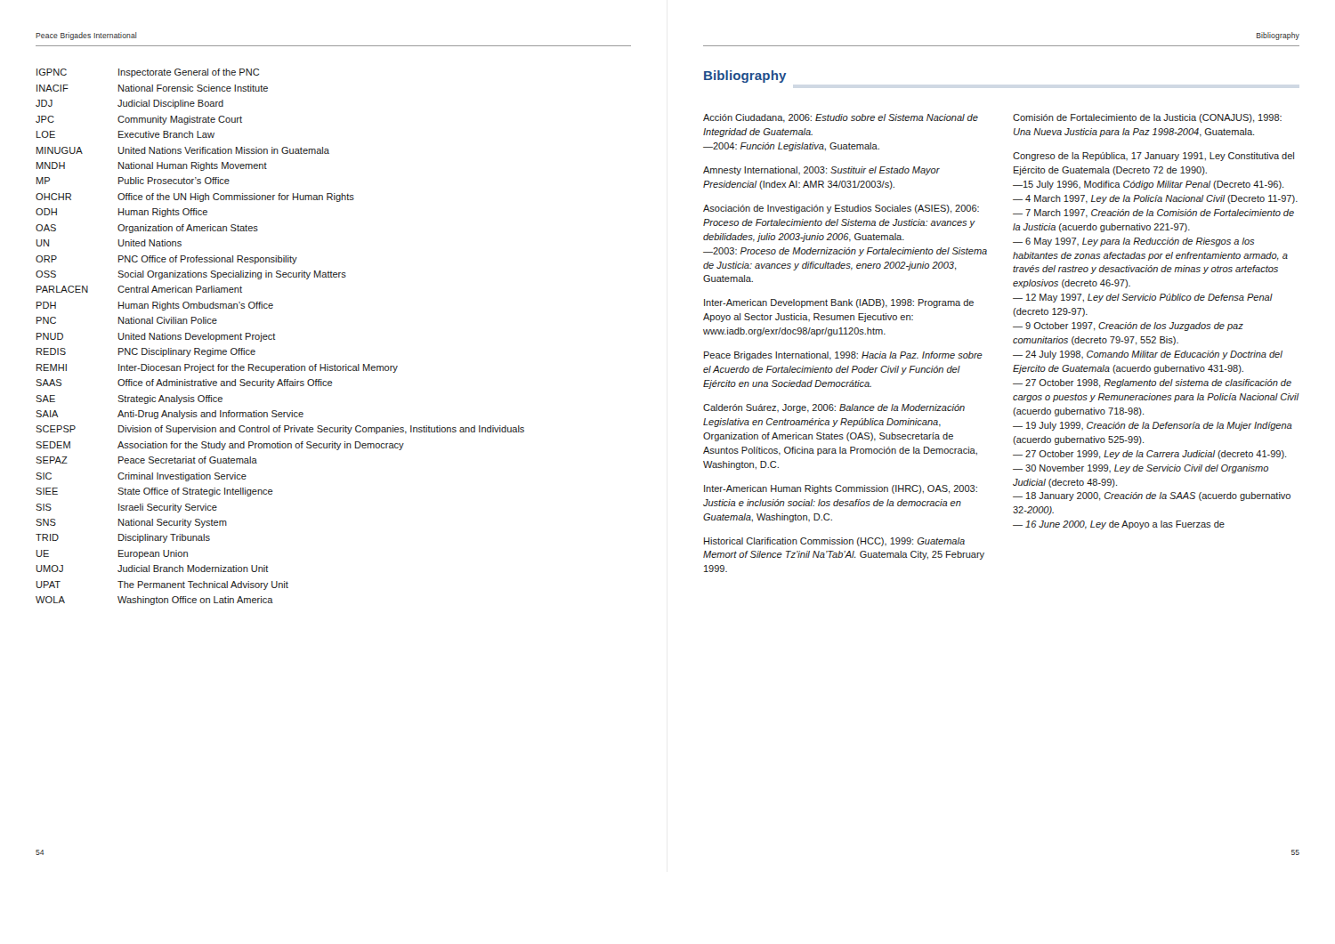Peace Brigades International
IGPNC
Inspectorate General of the PNC
INACIF
National Forensic Science Institute
JDJ
Judicial Discipline Board
JPC
Community Magistrate Court
LOE
Executive Branch Law
MINUGUA
United Nations Verification Mission in Guatemala
MNDH
National Human Rights Movement
MP
Public Prosecutor’s Office
OHCHR
Office of the UN High Commissioner for Human Rights
ODH
Human Rights Office
OAS
Organization of American States
UN
United Nations
ORP
PNC Office of Professional Responsibility
OSS
Social Organizations Specializing in Security Matters
PARLACEN
Central American Parliament
PDH
Human Rights Ombudsman’s Office
PNC
National Civilian Police
PNUD
United Nations Development Project
REDIS
PNC Disciplinary Regime Office
REMHI
Inter-Diocesan Project for the Recuperation of Historical Memory
SAAS
Office of Administrative and Security Affairs Office
SAE
Strategic Analysis Office
SAIA
Anti-Drug Analysis and Information Service
SCEPSP
Division of Supervision and Control of Private Security Companies, Institutions and Individuals
SEDEM
Association for the Study and Promotion of Security in Democracy
SEPAZ
Peace Secretariat of Guatemala
SIC
Criminal Investigation Service
SIEE
State Office of Strategic Intelligence
SIS
Israeli Security Service
SNS
National Security System
TRID
Disciplinary Tribunals
UE
European Union
UMOJ
Judicial Branch Modernization Unit
UPAT
The Permanent Technical Advisory Unit
WOLA
Washington Office on Latin America
54
Bibliography
Bibliography
Acción Ciudadana, 2006: Estudio sobre el Sistema Nacional de Integridad de Guatemala.
—2004: Función Legislativa, Guatemala.
Amnesty International, 2003: Sustituir el Estado Mayor Presidencial (Index AI: AMR 34/031/2003/s).
Asociación de Investigación y Estudios Sociales (ASIES), 2006: Proceso de Fortalecimiento del Sistema de Justicia: avances y debilidades, julio 2003-junio 2006, Guatemala.
—2003: Proceso de Modernización y Fortalecimiento del Sistema de Justicia: avances y dificultades, enero 2002-junio 2003, Guatemala.
Inter-American Development Bank (IADB), 1998: Programa de Apoyo al Sector Justicia, Resumen Ejecutivo en: www.iadb.org/exr/doc98/apr/gu1120s.htm.
Peace Brigades International, 1998: Hacia la Paz. Informe sobre el Acuerdo de Fortalecimiento del Poder Civil y Función del Ejército en una Sociedad Democrática.
Calderón Suárez, Jorge, 2006: Balance de la Modernización Legislativa en Centroamérica y República Dominicana, Organization of American States (OAS), Subsecretaría de Asuntos Políticos, Oficina para la Promoción de la Democracia, Washington, D.C.
Inter-American Human Rights Commission (IHRC), OAS, 2003: Justicia e inclusión social: los desafíos de la democracia en Guatemala, Washington, D.C.
Historical Clarification Commission (HCC), 1999: Guatemala Memort of Silence Tz’inil Na’Tab’Al. Guatemala City, 25 February 1999.
Comisión de Fortalecimiento de la Justicia (CONAJUS), 1998: Una Nueva Justicia para la Paz 1998-2004, Guatemala.
Congreso de la República, 17 January 1991, Ley Constitutiva del Ejército de Guatemala (Decreto 72 de 1990).
—15 July 1996, Modifica Código Militar Penal (Decreto 41-96).
— 4 March 1997, Ley de la Policía Nacional Civil (Decreto 11-97).
— 7 March 1997, Creación de la Comisión de Fortalecimiento de la Justicia (acuerdo gubernativo 221-97).
— 6 May 1997, Ley para la Reducción de Riesgos a los habitantes de zonas afectadas por el enfrentamiento armado, a través del rastreo y desactivación de minas y otros artefactos explosivos (decreto 46-97).
— 12 May 1997, Ley del Servicio Público de Defensa Penal (decreto 129-97).
— 9 October 1997, Creación de los Juzgados de paz comunitarios (decreto 79-97, 552 Bis).
— 24 July 1998, Comando Militar de Educación y Doctrina del Ejercito de Guatemala (acuerdo gubernativo 431-98).
— 27 October 1998, Reglamento del sistema de clasificación de cargos o puestos y Remuneraciones para la Policía Nacional Civil (acuerdo gubernativo 718-98).
— 19 July 1999, Creación de la Defensoría de la Mujer Indígena (acuerdo gubernativo 525-99).
— 27 October 1999, Ley de la Carrera Judicial (decreto 41-99).
— 30 November 1999, Ley de Servicio Civil del Organismo Judicial (decreto 48-99).
— 18 January 2000, Creación de la SAAS (acuerdo gubernativo 32-2000).
— 16 June 2000, Ley de Apoyo a las Fuerzas de
55